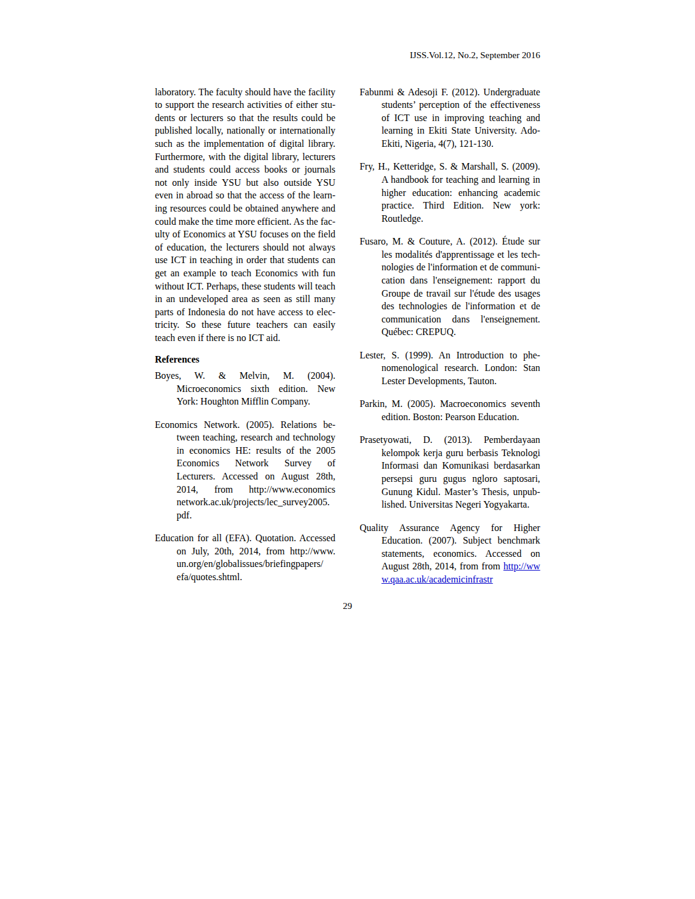IJSS.Vol.12, No.2, September 2016
laboratory. The faculty should have the facility to support the research activities of either students or lecturers so that the results could be published locally, nationally or internationally such as the implementation of digital library. Furthermore, with the digital library, lecturers and students could access books or journals not only inside YSU but also outside YSU even in abroad so that the access of the learning resources could be obtained anywhere and could make the time more efficient. As the faculty of Economics at YSU focuses on the field of education, the lecturers should not always use ICT in teaching in order that students can get an example to teach Economics with fun without ICT. Perhaps, these students will teach in an undeveloped area as seen as still many parts of Indonesia do not have access to electricity. So these future teachers can easily teach even if there is no ICT aid.
References
Boyes, W. & Melvin, M. (2004). Microeconomics sixth edition. New York: Houghton Mifflin Company.
Economics Network. (2005). Relations between teaching, research and technology in economics HE: results of the 2005 Economics Network Survey of Lecturers. Accessed on August 28th, 2014, from http://www.economics network.ac.uk/projects/lec_survey2005. pdf.
Education for all (EFA). Quotation. Accessed on July, 20th, 2014, from http://www. un.org/en/globalissues/briefingpapers/ efa/quotes.shtml.
Fabunmi & Adesoji F. (2012). Undergraduate students’ perception of the effectiveness of ICT use in improving teaching and learning in Ekiti State University. Ado-Ekiti, Nigeria, 4(7), 121-130.
Fry, H., Ketteridge, S. & Marshall, S. (2009). A handbook for teaching and learning in higher education: enhancing academic practice. Third Edition. New york: Routledge.
Fusaro, M. & Couture, A. (2012). Étude sur les modalités d'apprentissage et les technologies de l'information et de communication dans l'enseignement: rapport du Groupe de travail sur l'étude des usages des technologies de l'information et de communication dans l'enseignement. Québec: CREPUQ.
Lester, S. (1999). An Introduction to phenomenological research. London: Stan Lester Developments, Tauton.
Parkin, M. (2005). Macroeconomics seventh edition. Boston: Pearson Education.
Prasetyowati, D. (2013). Pemberdayaan kelompok kerja guru berbasis Teknologi Informasi dan Komunikasi berdasarkan persepsi guru gugus ngloro saptosari, Gunung Kidul. Master’s Thesis, unpublished. Universitas Negeri Yogyakarta.
Quality Assurance Agency for Higher Education. (2007). Subject benchmark statements, economics. Accessed on August 28th, 2014, from from http://www.qaa.ac.uk/academicinfrastr
29